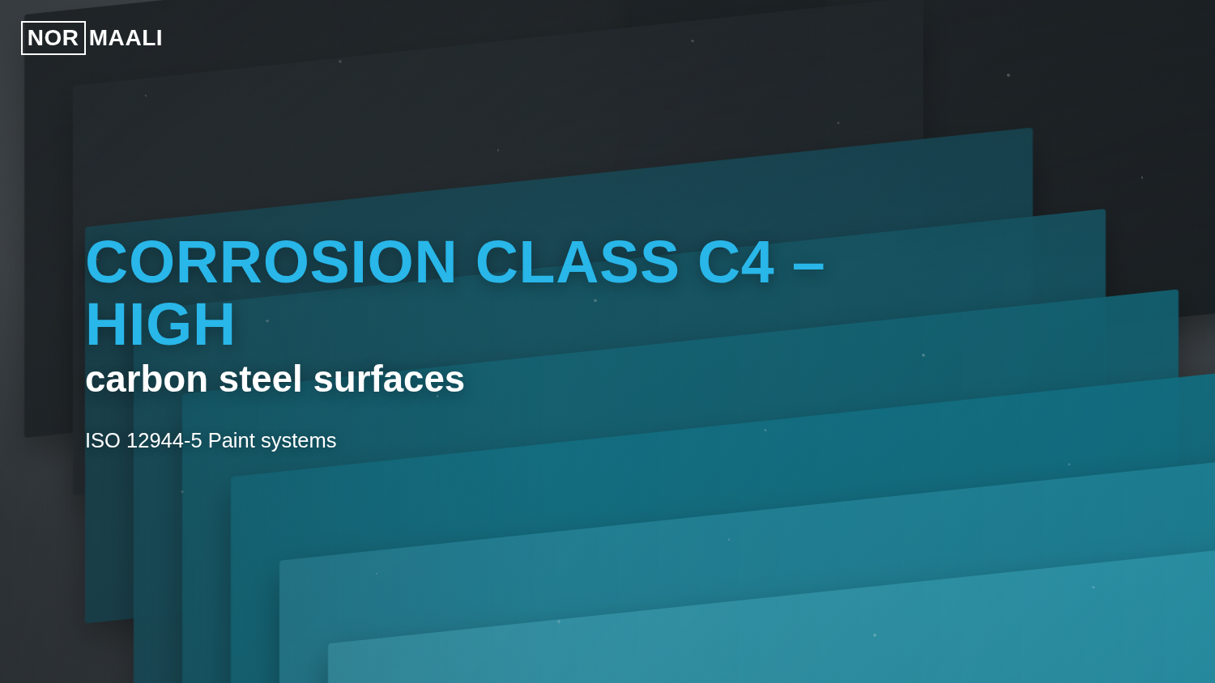NOR MAALI
Corrosion Class C4 – High carbon steel surfaces
ISO 12944-5 Paint systems